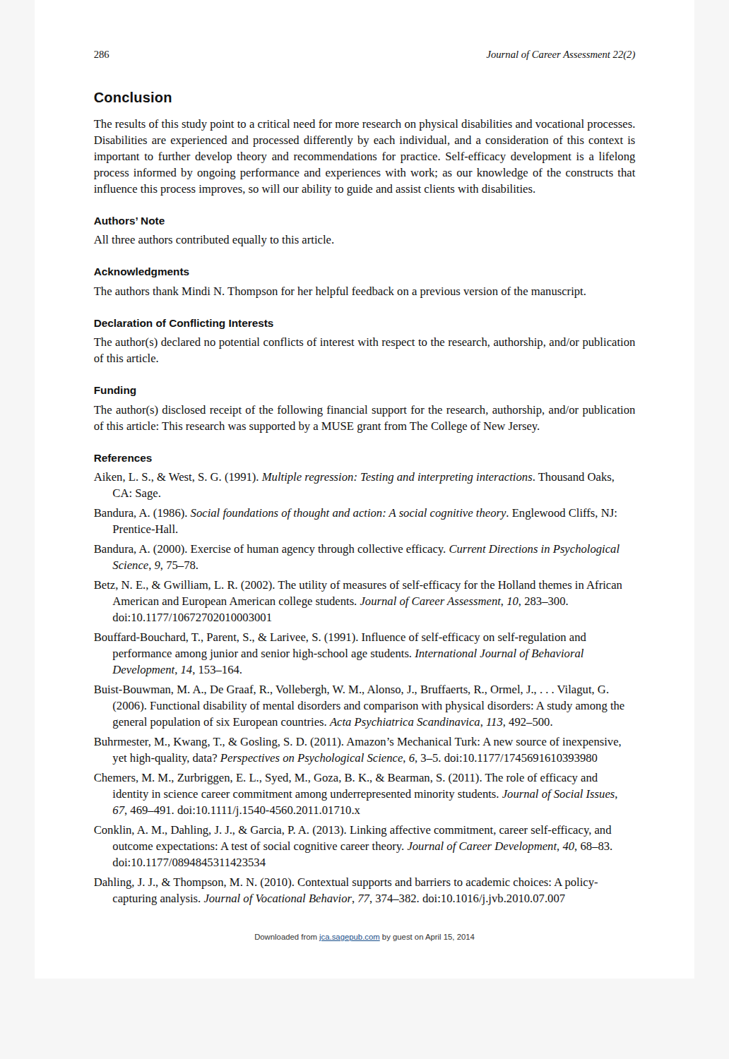286 Journal of Career Assessment 22(2)
Conclusion
The results of this study point to a critical need for more research on physical disabilities and vocational processes. Disabilities are experienced and processed differently by each individual, and a consideration of this context is important to further develop theory and recommendations for practice. Self-efficacy development is a lifelong process informed by ongoing performance and experiences with work; as our knowledge of the constructs that influence this process improves, so will our ability to guide and assist clients with disabilities.
Authors’ Note
All three authors contributed equally to this article.
Acknowledgments
The authors thank Mindi N. Thompson for her helpful feedback on a previous version of the manuscript.
Declaration of Conflicting Interests
The author(s) declared no potential conflicts of interest with respect to the research, authorship, and/or publication of this article.
Funding
The author(s) disclosed receipt of the following financial support for the research, authorship, and/or publication of this article: This research was supported by a MUSE grant from The College of New Jersey.
References
Aiken, L. S., & West, S. G. (1991). Multiple regression: Testing and interpreting interactions. Thousand Oaks, CA: Sage.
Bandura, A. (1986). Social foundations of thought and action: A social cognitive theory. Englewood Cliffs, NJ: Prentice-Hall.
Bandura, A. (2000). Exercise of human agency through collective efficacy. Current Directions in Psychological Science, 9, 75–78.
Betz, N. E., & Gwilliam, L. R. (2002). The utility of measures of self-efficacy for the Holland themes in African American and European American college students. Journal of Career Assessment, 10, 283–300. doi:10.1177/10672702010003001
Bouffard-Bouchard, T., Parent, S., & Larivee, S. (1991). Influence of self-efficacy on self-regulation and performance among junior and senior high-school age students. International Journal of Behavioral Development, 14, 153–164.
Buist-Bouwman, M. A., De Graaf, R., Vollebergh, W. M., Alonso, J., Bruffaerts, R., Ormel, J., . . . Vilagut, G. (2006). Functional disability of mental disorders and comparison with physical disorders: A study among the general population of six European countries. Acta Psychiatrica Scandinavica, 113, 492–500.
Buhrmester, M., Kwang, T., & Gosling, S. D. (2011). Amazon’s Mechanical Turk: A new source of inexpensive, yet high-quality, data? Perspectives on Psychological Science, 6, 3–5. doi:10.1177/1745691610393980
Chemers, M. M., Zurbriggen, E. L., Syed, M., Goza, B. K., & Bearman, S. (2011). The role of efficacy and identity in science career commitment among underrepresented minority students. Journal of Social Issues, 67, 469–491. doi:10.1111/j.1540-4560.2011.01710.x
Conklin, A. M., Dahling, J. J., & Garcia, P. A. (2013). Linking affective commitment, career self-efficacy, and outcome expectations: A test of social cognitive career theory. Journal of Career Development, 40, 68–83. doi:10.1177/0894845311423534
Dahling, J. J., & Thompson, M. N. (2010). Contextual supports and barriers to academic choices: A policy-capturing analysis. Journal of Vocational Behavior, 77, 374–382. doi:10.1016/j.jvb.2010.07.007
Downloaded from jca.sagepub.com by guest on April 15, 2014